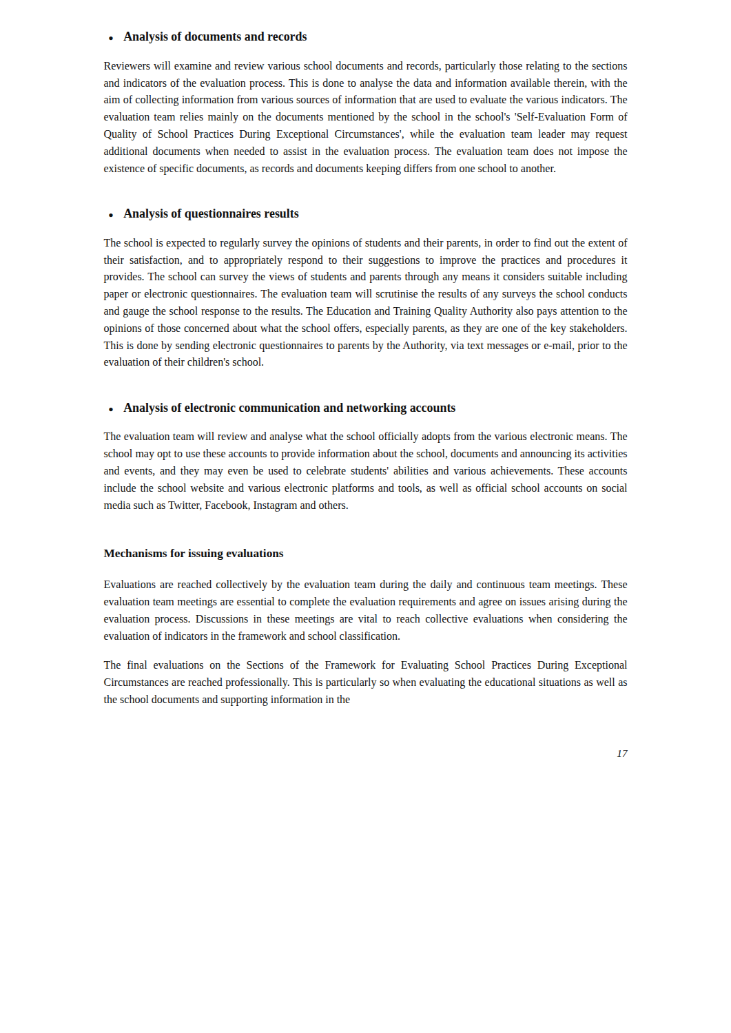Analysis of documents and records
Reviewers will examine and review various school documents and records, particularly those relating to the sections and indicators of the evaluation process. This is done to analyse the data and information available therein, with the aim of collecting information from various sources of information that are used to evaluate the various indicators. The evaluation team relies mainly on the documents mentioned by the school in the school's 'Self-Evaluation Form of Quality of School Practices During Exceptional Circumstances', while the evaluation team leader may request additional documents when needed to assist in the evaluation process. The evaluation team does not impose the existence of specific documents, as records and documents keeping differs from one school to another.
Analysis of questionnaires results
The school is expected to regularly survey the opinions of students and their parents, in order to find out the extent of their satisfaction, and to appropriately respond to their suggestions to improve the practices and procedures it provides. The school can survey the views of students and parents through any means it considers suitable including paper or electronic questionnaires. The evaluation team will scrutinise the results of any surveys the school conducts and gauge the school response to the results. The Education and Training Quality Authority also pays attention to the opinions of those concerned about what the school offers, especially parents, as they are one of the key stakeholders. This is done by sending electronic questionnaires to parents by the Authority, via text messages or e-mail, prior to the evaluation of their children's school.
Analysis of electronic communication and networking accounts
The evaluation team will review and analyse what the school officially adopts from the various electronic means. The school may opt to use these accounts to provide information about the school, documents and announcing its activities and events, and they may even be used to celebrate students' abilities and various achievements. These accounts include the school website and various electronic platforms and tools, as well as official school accounts on social media such as Twitter, Facebook, Instagram and others.
Mechanisms for issuing evaluations
Evaluations are reached collectively by the evaluation team during the daily and continuous team meetings. These evaluation team meetings are essential to complete the evaluation requirements and agree on issues arising during the evaluation process. Discussions in these meetings are vital to reach collective evaluations when considering the evaluation of indicators in the framework and school classification.
The final evaluations on the Sections of the Framework for Evaluating School Practices During Exceptional Circumstances are reached professionally. This is particularly so when evaluating the educational situations as well as the school documents and supporting information in the
17